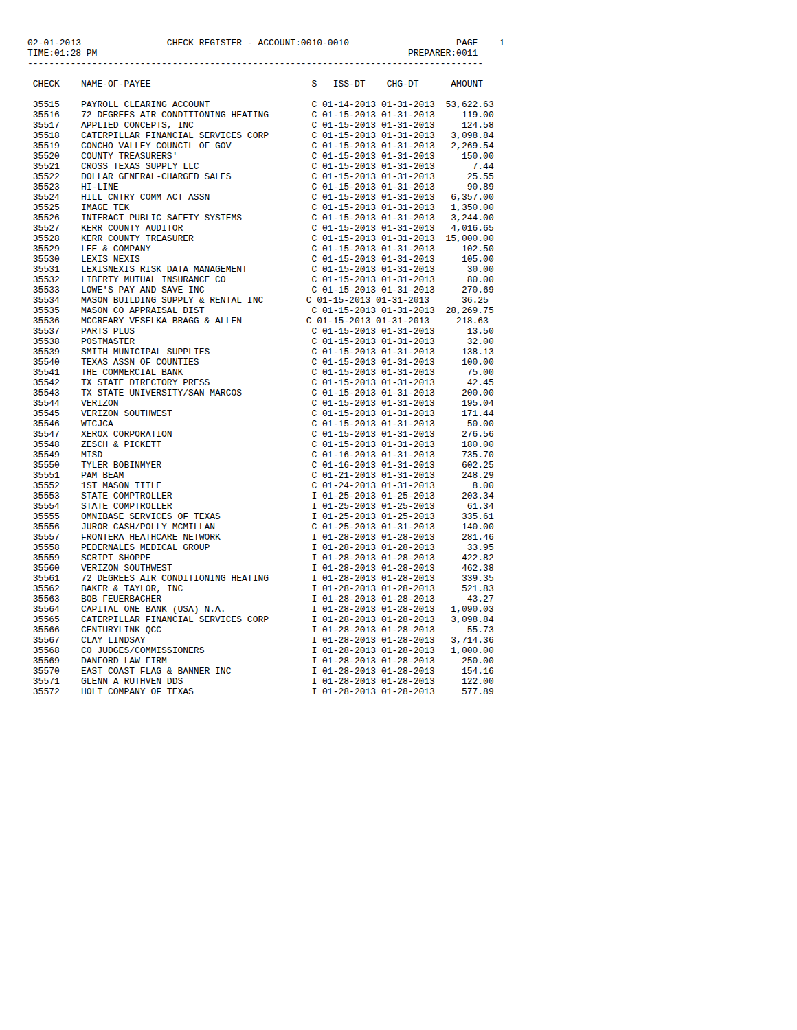02-01-2013 CHECK REGISTER - ACCOUNT:0010-0010 PAGE 1 TIME:01:28 PM PREPARER:0011 ------------------------------------------------------------------------------------- CHECK NAME-OF-PAYEE S ISS-DT CHG-DT AMOUNT 35515 PAYROLL CLEARING ACCOUNT C 01-14-2013 01-31-2013 53,622.63 35516 72 DEGREES AIR CONDITIONING HEATING C 01-15-2013 01-31-2013 119.00 35517 APPLIED CONCEPTS, INC C 01-15-2013 01-31-2013 124.58 35518 CATERPILLAR FINANCIAL SERVICES CORP C 01-15-2013 01-31-2013 3,098.84 35519 CONCHO VALLEY COUNCIL OF GOV C 01-15-2013 01-31-2013 2,269.54 35520 COUNTY TREASURERS' C 01-15-2013 01-31-2013 150.00 35521 CROSS TEXAS SUPPLY LLC C 01-15-2013 01-31-2013 7.44 35522 DOLLAR GENERAL-CHARGED SALES C 01-15-2013 01-31-2013 25.55 35523 HI-LINE C 01-15-2013 01-31-2013 90.89 35524 HILL CNTRY COMM ACT ASSN C 01-15-2013 01-31-2013 6,357.00 35525 IMAGE TEK C 01-15-2013 01-31-2013 1,350.00 35526 INTERACT PUBLIC SAFETY SYSTEMS C 01-15-2013 01-31-2013 3,244.00 35527 KERR COUNTY AUDITOR C 01-15-2013 01-31-2013 4,016.65 35528 KERR COUNTY TREASURER C 01-15-2013 01-31-2013 15,000.00 35529 LEE & COMPANY C 01-15-2013 01-31-2013 102.50 35530 LEXIS NEXIS C 01-15-2013 01-31-2013 105.00 35531 LEXISNEXIS RISK DATA MANAGEMENT C 01-15-2013 01-31-2013 30.00 35532 LIBERTY MUTUAL INSURANCE CO C 01-15-2013 01-31-2013 80.00 35533 LOWE'S PAY AND SAVE INC C 01-15-2013 01-31-2013 270.69 35534 MASON BUILDING SUPPLY & RENTAL INC C 01-15-2013 01-31-2013 36.25 35535 MASON CO APPRAISAL DIST C 01-15-2013 01-31-2013 28,269.75 35536 MCCREARY VESELKA BRAGG & ALLEN C 01-15-2013 01-31-2013 218.63 35537 PARTS PLUS C 01-15-2013 01-31-2013 13.50 35538 POSTMASTER C 01-15-2013 01-31-2013 32.00 35539 SMITH MUNICIPAL SUPPLIES C 01-15-2013 01-31-2013 138.13 35540 TEXAS ASSN OF COUNTIES C 01-15-2013 01-31-2013 100.00 35541 THE COMMERCIAL BANK C 01-15-2013 01-31-2013 75.00 35542 TX STATE DIRECTORY PRESS C 01-15-2013 01-31-2013 42.45 35543 TX STATE UNIVERSITY/SAN MARCOS C 01-15-2013 01-31-2013 200.00 35544 VERIZON C 01-15-2013 01-31-2013 195.04 35545 VERIZON SOUTHWEST C 01-15-2013 01-31-2013 171.44 35546 WTCJCA C 01-15-2013 01-31-2013 50.00 35547 XEROX CORPORATION C 01-15-2013 01-31-2013 276.56 35548 ZESCH & PICKETT C 01-15-2013 01-31-2013 180.00 35549 MISD C 01-16-2013 01-31-2013 735.70 35550 TYLER BOBINMYER C 01-16-2013 01-31-2013 602.25 35551 PAM BEAM C 01-21-2013 01-31-2013 248.29 35552 1ST MASON TITLE C 01-24-2013 01-31-2013 8.00 35553 STATE COMPTROLLER I 01-25-2013 01-25-2013 203.34 35554 STATE COMPTROLLER I 01-25-2013 01-25-2013 61.34 35555 OMNIBASE SERVICES OF TEXAS I 01-25-2013 01-25-2013 335.61 35556 JUROR CASH/POLLY MCMILLAN C 01-25-2013 01-31-2013 140.00 35557 FRONTERA HEATHCARE NETWORK I 01-28-2013 01-28-2013 281.46 35558 PEDERNALES MEDICAL GROUP I 01-28-2013 01-28-2013 33.95 35559 SCRIPT SHOPPE I 01-28-2013 01-28-2013 422.82 35560 VERIZON SOUTHWEST I 01-28-2013 01-28-2013 462.38 35561 72 DEGREES AIR CONDITIONING HEATING I 01-28-2013 01-28-2013 339.35 35562 BAKER & TAYLOR, INC I 01-28-2013 01-28-2013 521.83 35563 BOB FEUERBACHER I 01-28-2013 01-28-2013 43.27 35564 CAPITAL ONE BANK (USA) N.A. I 01-28-2013 01-28-2013 1,090.03 35565 CATERPILLAR FINANCIAL SERVICES CORP I 01-28-2013 01-28-2013 3,098.84 35566 CENTURYLINK QCC I 01-28-2013 01-28-2013 55.73 35567 CLAY LINDSAY I 01-28-2013 01-28-2013 3,714.36 35568 CO JUDGES/COMMISSIONERS I 01-28-2013 01-28-2013 1,000.00 35569 DANFORD LAW FIRM I 01-28-2013 01-28-2013 250.00 35570 EAST COAST FLAG & BANNER INC I 01-28-2013 01-28-2013 154.16 35571 GLENN A RUTHVEN DDS I 01-28-2013 01-28-2013 122.00 35572 HOLT COMPANY OF TEXAS I 01-28-2013 01-28-2013 577.89